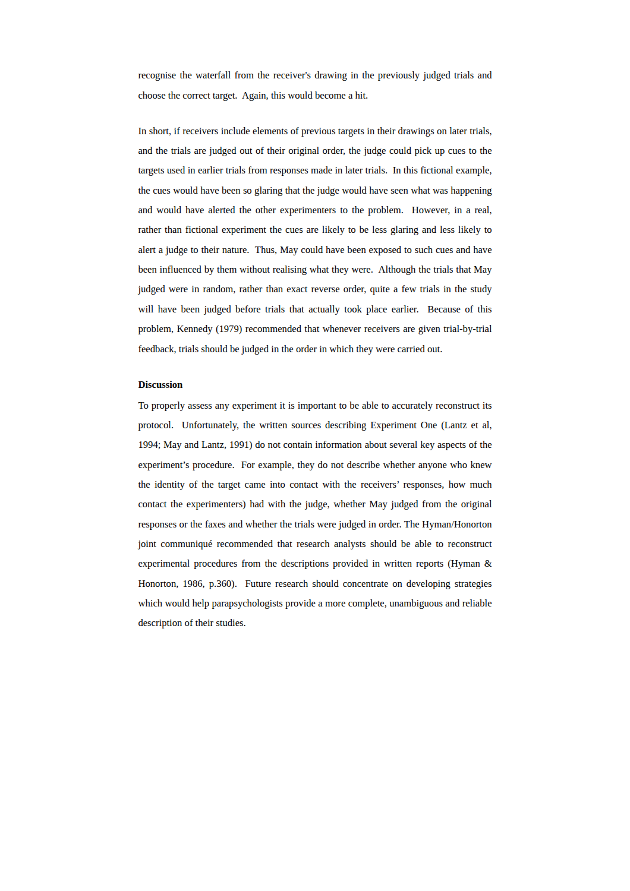recognise the waterfall from the receiver's drawing in the previously judged trials and choose the correct target. Again, this would become a hit.
In short, if receivers include elements of previous targets in their drawings on later trials, and the trials are judged out of their original order, the judge could pick up cues to the targets used in earlier trials from responses made in later trials. In this fictional example, the cues would have been so glaring that the judge would have seen what was happening and would have alerted the other experimenters to the problem. However, in a real, rather than fictional experiment the cues are likely to be less glaring and less likely to alert a judge to their nature. Thus, May could have been exposed to such cues and have been influenced by them without realising what they were. Although the trials that May judged were in random, rather than exact reverse order, quite a few trials in the study will have been judged before trials that actually took place earlier. Because of this problem, Kennedy (1979) recommended that whenever receivers are given trial-by-trial feedback, trials should be judged in the order in which they were carried out.
Discussion
To properly assess any experiment it is important to be able to accurately reconstruct its protocol. Unfortunately, the written sources describing Experiment One (Lantz et al, 1994; May and Lantz, 1991) do not contain information about several key aspects of the experiment’s procedure. For example, they do not describe whether anyone who knew the identity of the target came into contact with the receivers’ responses, how much contact the experimenters) had with the judge, whether May judged from the original responses or the faxes and whether the trials were judged in order. The Hyman/Honorton joint communiqué recommended that research analysts should be able to reconstruct experimental procedures from the descriptions provided in written reports (Hyman & Honorton, 1986, p.360). Future research should concentrate on developing strategies which would help parapsychologists provide a more complete, unambiguous and reliable description of their studies.